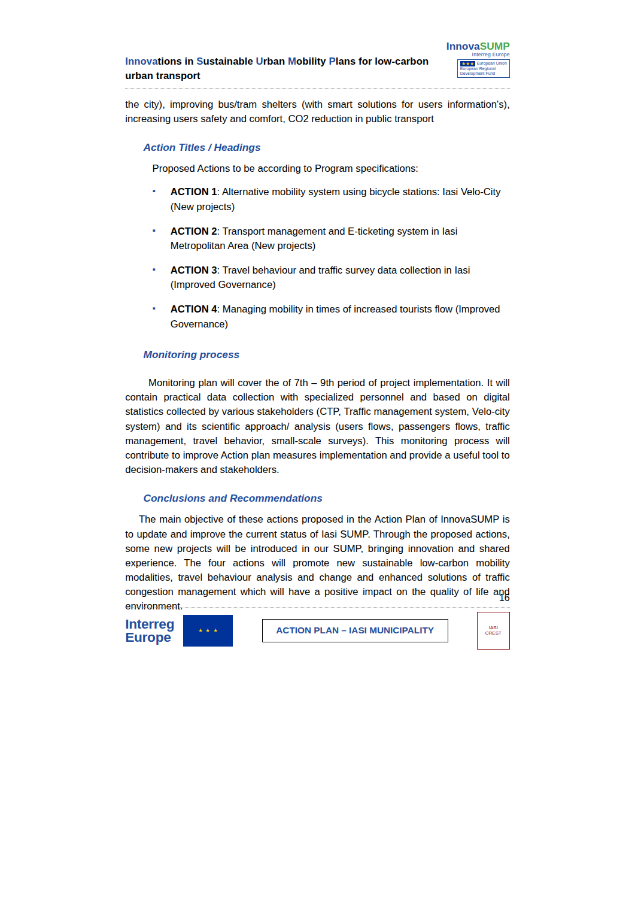Innovations in Sustainable Urban Mobility Plans for low-carbon urban transport
InnovaSUMP
Interreg Europe
★★★European Union
European Regional
Development Fund
the city), improving bus/tram shelters (with smart solutions for users information's), increasing users safety and comfort, CO2 reduction in public transport
Action Titles / Headings
Proposed Actions to be according to Program specifications:
ACTION 1: Alternative mobility system using bicycle stations: Iasi Velo-City (New projects)
ACTION 2: Transport management and E-ticketing system in Iasi Metropolitan Area (New projects)
ACTION 3: Travel behaviour and traffic survey data collection in Iasi (Improved Governance)
ACTION 4: Managing mobility in times of increased tourists flow (Improved Governance)
Monitoring process
Monitoring plan will cover the of 7th – 9th period of project implementation. It will contain practical data collection with specialized personnel and based on digital statistics collected by various stakeholders (CTP, Traffic management system, Velo-city system) and its scientific approach/ analysis (users flows, passengers flows, traffic management, travel behavior, small-scale surveys). This monitoring process will contribute to improve Action plan measures implementation and provide a useful tool to decision-makers and stakeholders.
Conclusions and Recommendations
The main objective of these actions proposed in the Action Plan of InnovaSUMP is to update and improve the current status of Iasi SUMP. Through the proposed actions, some new projects will be introduced in our SUMP, bringing innovation and shared experience. The four actions will promote new sustainable low-carbon mobility modalities, travel behaviour analysis and change and enhanced solutions of traffic congestion management which will have a positive impact on the quality of life and environment.
16
InterregEurope
★ ★ ★
ACTION PLAN – IASI MUNICIPALITY
IASI
CREST